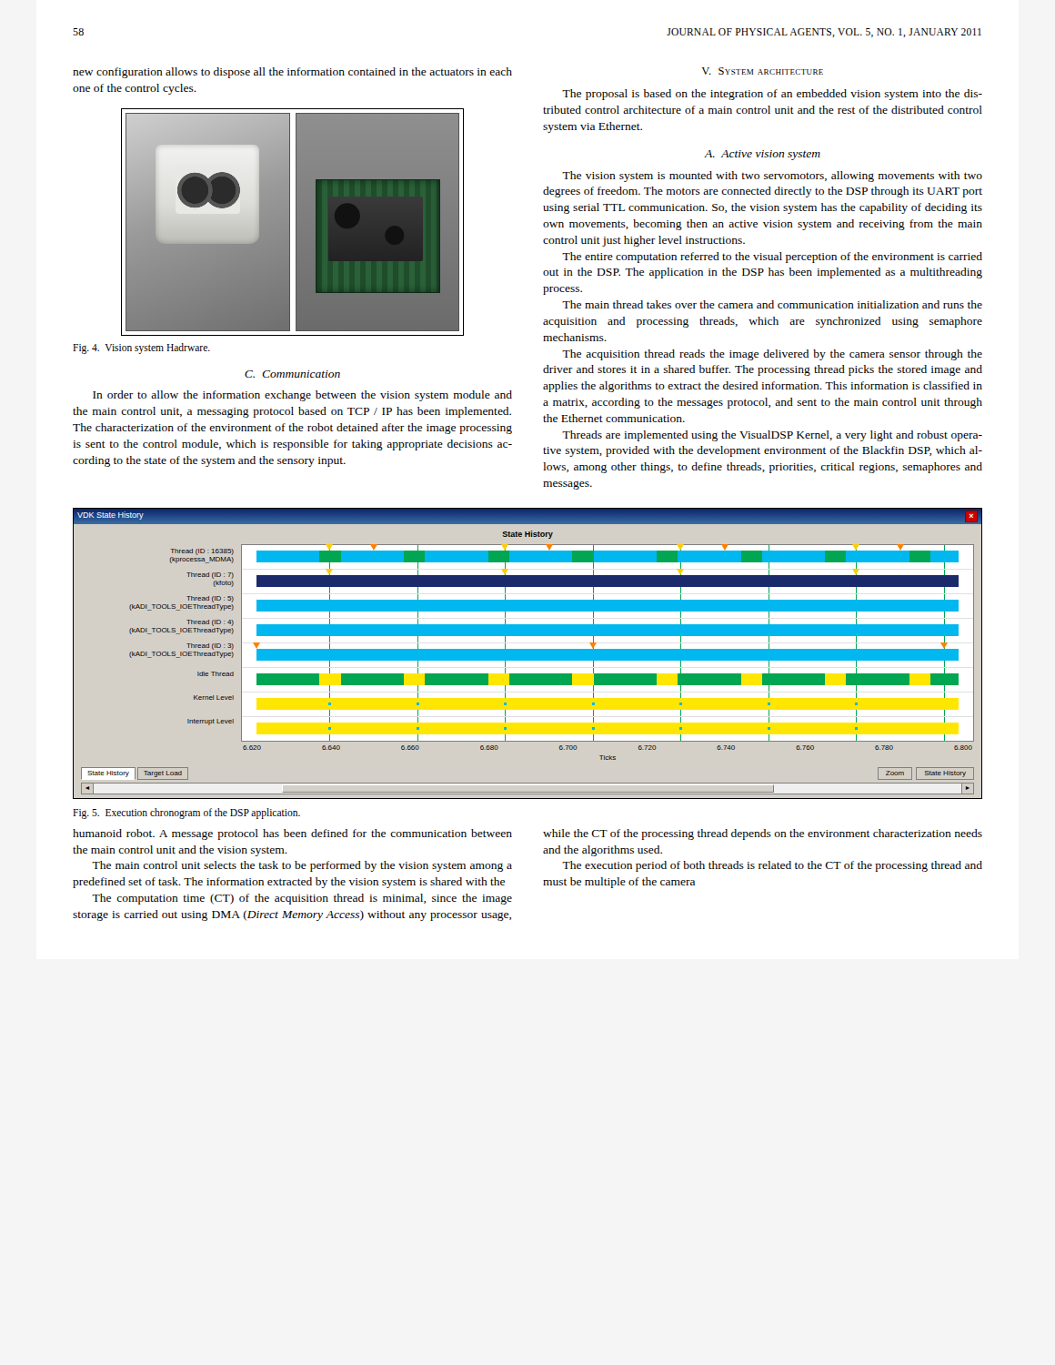58 Journal of Physical Agents, Vol. 5, No. 1, January 2011
new configuration allows to dispose all the information contained in the actuators in each one of the control cycles.
Fig. 4. Vision system Hadrware.
C. Communication
In order to allow the information exchange between the vision system module and the main control unit, a messaging protocol based on TCP / IP has been implemented. The characterization of the environment of the robot detained after the image processing is sent to the control module, which is responsible for taking appropriate decisions according to the state of the system and the sensory input.
V. System architecture
The proposal is based on the integration of an embedded vision system into the distributed control architecture of a main control unit and the rest of the distributed control system via Ethernet.
A. Active vision system
The vision system is mounted with two servomotors, allowing movements with two degrees of freedom. The motors are connected directly to the DSP through its UART port using serial TTL communication. So, the vision system has the capability of deciding its own movements, becoming then an active vision system and receiving from the main control unit just higher level instructions.
The entire computation referred to the visual perception of the environment is carried out in the DSP. The application in the DSP has been implemented as a multithreading process.
The main thread takes over the camera and communication initialization and runs the acquisition and processing threads, which are synchronized using semaphore mechanisms.
The acquisition thread reads the image delivered by the camera sensor through the driver and stores it in a shared buffer. The processing thread picks the stored image and applies the algorithms to extract the desired information. This information is classified in a matrix, according to the messages protocol, and sent to the main control unit through the Ethernet communication.
Threads are implemented using the VisualDSP Kernel, a very light and robust operative system, provided with the development environment of the Blackfin DSP, which allows, among other things, to define threads, priorities, critical regions, semaphores and messages.
VDK State History ×
State History
Thread (ID : 16385)(kprocessa_MDMA)
Thread (ID : 7)(kfoto)
Thread (ID : 5)(kADI_TOOLS_IOEThreadType)
Thread (ID : 4)(kADI_TOOLS_IOEThreadType)
Thread (ID : 3)(kADI_TOOLS_IOEThreadType)
Idle Thread
Kernel Level
Interrupt Level
6.6206.6406.6606.680 6.7006.7206.7406.760 6.7806.800
Ticks
State History Target Load
Zoom State History
◄
►
Fig. 5. Execution chronogram of the DSP application.
humanoid robot. A message protocol has been defined for the communication between the main control unit and the vision system.
The main control unit selects the task to be performed by the vision system among a predefined set of task. The information extracted by the vision system is shared with the
The computation time (CT) of the acquisition thread is minimal, since the image storage is carried out using DMA (Direct Memory Access) without any processor usage, while the CT of the processing thread depends on the environment characterization needs and the algorithms used.
The execution period of both threads is related to the CT of the processing thread and must be multiple of the camera